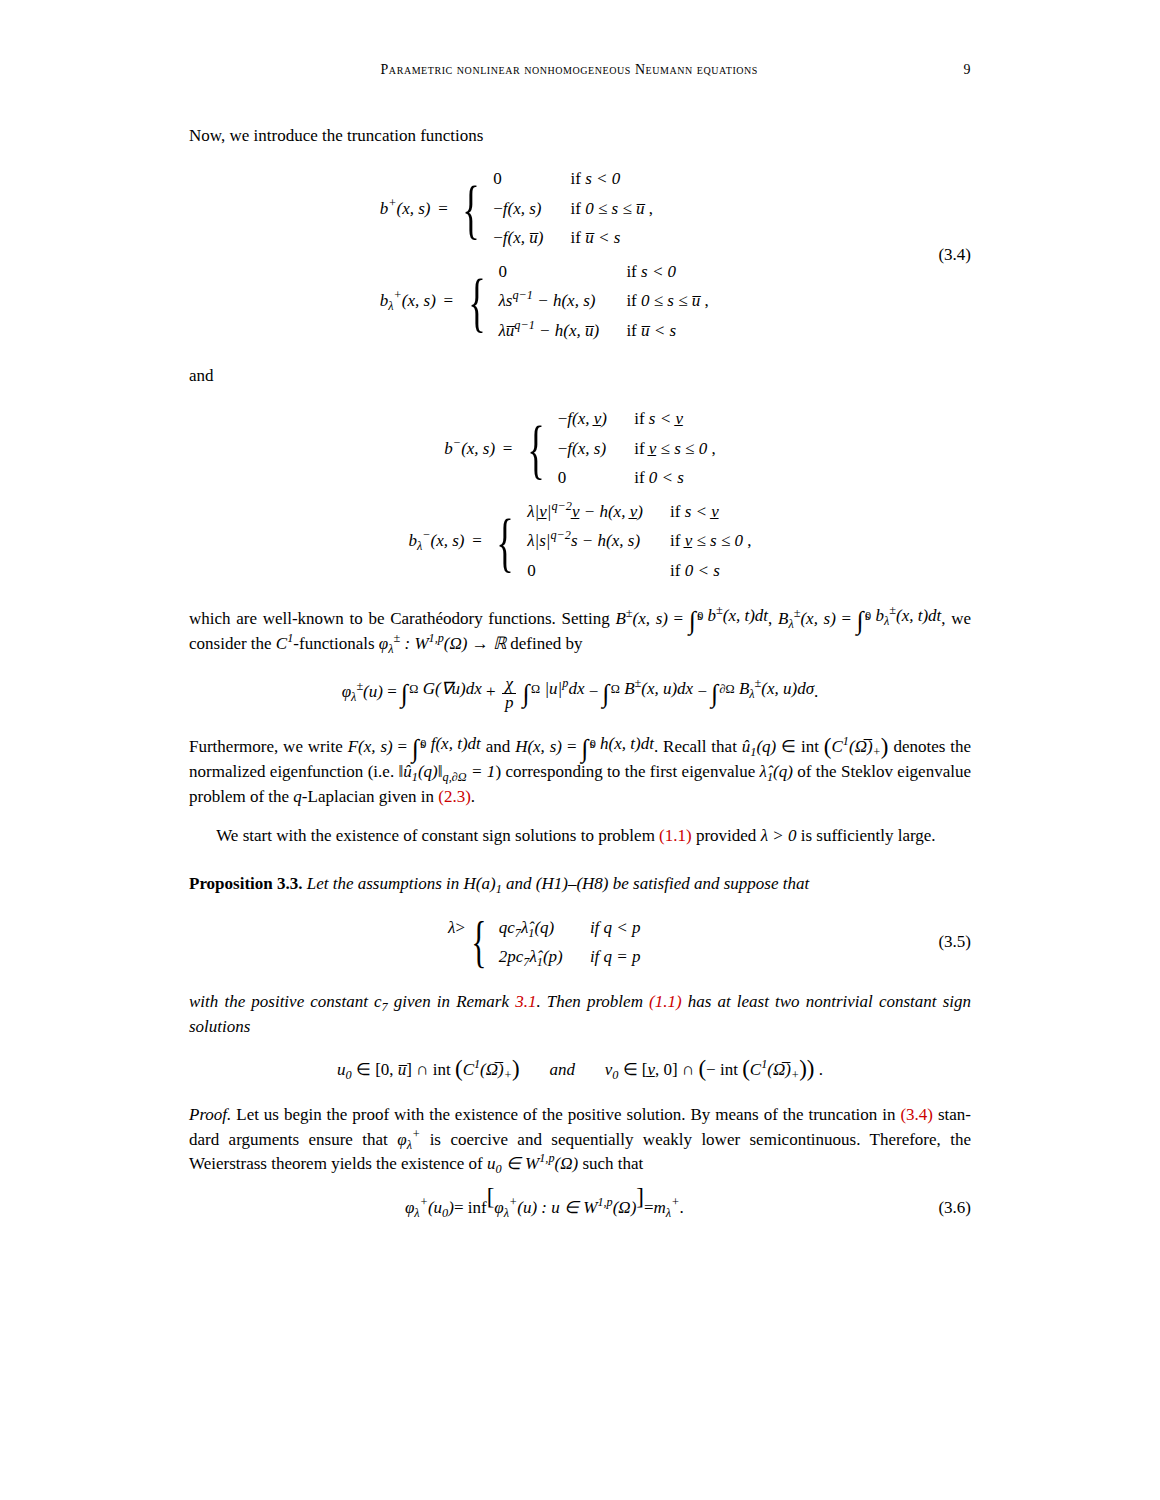Parametric nonlinear nonhomogeneous Neumann equations 9
Now, we introduce the truncation functions
b+(x, s) = { 0 if s < 0 −f(x, s) if 0 ≤ s ≤ u̅ , −f(x, u̅) if u̅ < s bλ+(x, s) = { 0 if s < 0 λsq−1 − h(x, s) if 0 ≤ s ≤ u̅ , λu̅q−1 − h(x, u̅) if u̅ < s
(3.4)
and
b−(x, s) = { −f(x, v̲) if s < v̲ −f(x, s) if v̲ ≤ s ≤ 0 , 0 if 0 < s bλ−(x, s) = { λ|v̲|q−2v̲ − h(x, v̲) if s < v̲ λ|s|q−2s − h(x, s) if v̲ ≤ s ≤ 0 , 0 if 0 < s
which are well-known to be Carathéodory functions. Setting B±(x, s) = ∫s0 b±(x, t)dt, Bλ±(x, s) = ∫s0 bλ±(x, t)dt, we consider the C1-functionals φλ± : W1,p(Ω) → ℝ defined by
φλ±(u) = ∫Ω G(∇u)dx + χp ∫Ω |u|pdx − ∫Ω B±(x, u)dx − ∫∂Ω Bλ±(x, u)dσ.
Furthermore, we write F(x, s) = ∫s0 f(x, t)dt and H(x, s) = ∫s0 h(x, t)dt. Recall that û1(q) ∈ int (C1(Ω̅)+) denotes the normalized eigenfunction (i.e. ‖û1(q)‖q,∂Ω = 1) corresponding to the first eigenvalue λ̂1(q) of the Steklov eigenvalue problem of the q-Laplacian given in (2.3).
We start with the existence of constant sign solutions to problem (1.1) provided λ > 0 is sufficiently large.
Proposition 3.3. Let the assumptions in H(a)1 and (H1)–(H8) be satisfied and suppose that
λ > { qc7λ̂1(q) if q < p 2pc7λ̂1(p) if q = p
(3.5)
with the positive constant c7 given in Remark 3.1. Then problem (1.1) has at least two nontrivial constant sign solutions
u0 ∈ [0, u̅] ∩ int (C1(Ω̅)+) and v0 ∈ [v̲, 0] ∩ (− int (C1(Ω̅)+)) .
Proof. Let us begin the proof with the existence of the positive solution. By means of the truncation in (3.4) standard arguments ensure that φλ+ is coercive and sequentially weakly lower semicontinuous. Therefore, the Weierstrass theorem yields the existence of u0 ∈ W1,p(Ω) such that
φλ+(u0) = inf [φλ+(u) : u ∈ W1,p(Ω)] = mλ+.
(3.6)